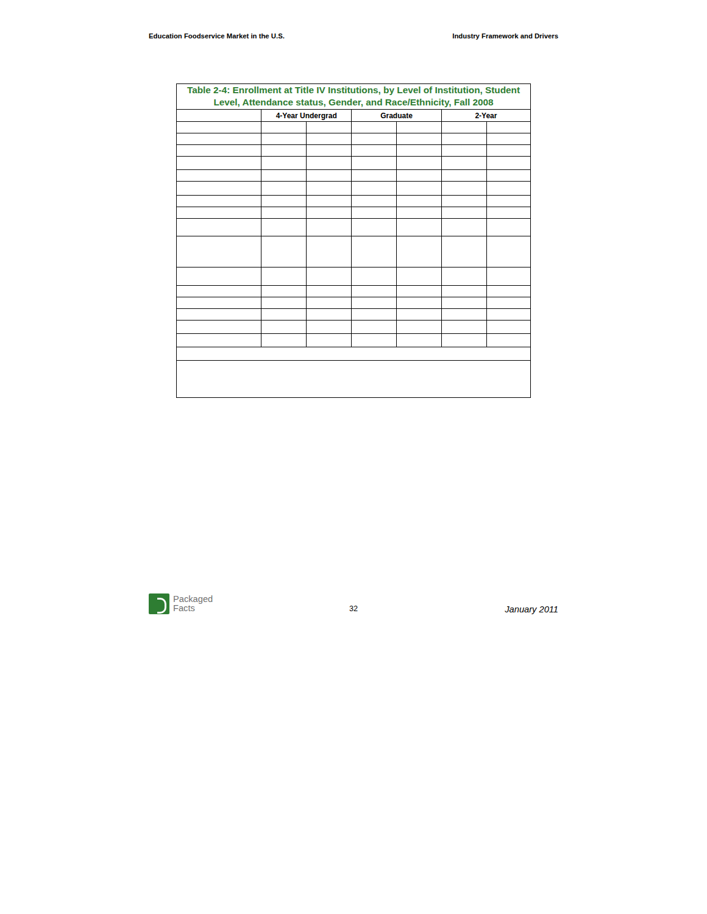Education Foodservice Market in the U.S.
Industry Framework and Drivers
| Table 2-4: Enrollment at Title IV Institutions, by Level of Institution, Student Level, Attendance status, Gender, and Race/Ethnicity, Fall 2008 |
| | 4-Year Undergrad | Graduate | 2-Year |
Packaged
Facts
January 2011
32